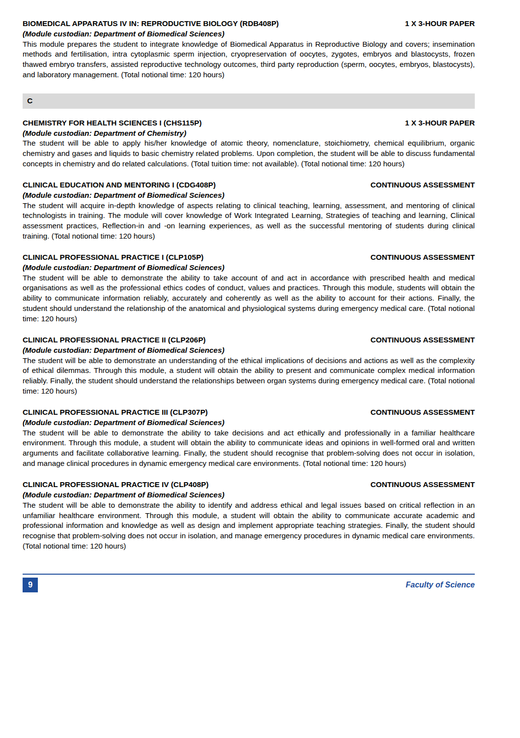BIOMEDICAL APPARATUS IV IN: REPRODUCTIVE BIOLOGY (RDB408P) 1 X 3-HOUR PAPER
(Module custodian: Department of Biomedical Sciences)
This module prepares the student to integrate knowledge of Biomedical Apparatus in Reproductive Biology and covers; insemination methods and fertilisation, intra cytoplasmic sperm injection, cryopreservation of oocytes, zygotes, embryos and blastocysts, frozen thawed embryo transfers, assisted reproductive technology outcomes, third party reproduction (sperm, oocytes, embryos, blastocysts), and laboratory management. (Total notional time: 120 hours)
C
CHEMISTRY FOR HEALTH SCIENCES I (CHS115P) 1 X 3-HOUR PAPER
(Module custodian: Department of Chemistry)
The student will be able to apply his/her knowledge of atomic theory, nomenclature, stoichiometry, chemical equilibrium, organic chemistry and gases and liquids to basic chemistry related problems. Upon completion, the student will be able to discuss fundamental concepts in chemistry and do related calculations. (Total tuition time: not available). (Total notional time: 120 hours)
CLINICAL EDUCATION AND MENTORING I (CDG408P) CONTINUOUS ASSESSMENT
(Module custodian: Department of Biomedical Sciences)
The student will acquire in-depth knowledge of aspects relating to clinical teaching, learning, assessment, and mentoring of clinical technologists in training. The module will cover knowledge of Work Integrated Learning, Strategies of teaching and learning, Clinical assessment practices, Reflection-in and -on learning experiences, as well as the successful mentoring of students during clinical training. (Total notional time: 120 hours)
CLINICAL PROFESSIONAL PRACTICE I (CLP105P) CONTINUOUS ASSESSMENT
(Module custodian: Department of Biomedical Sciences)
The student will be able to demonstrate the ability to take account of and act in accordance with prescribed health and medical organisations as well as the professional ethics codes of conduct, values and practices. Through this module, students will obtain the ability to communicate information reliably, accurately and coherently as well as the ability to account for their actions. Finally, the student should understand the relationship of the anatomical and physiological systems during emergency medical care. (Total notional time: 120 hours)
CLINICAL PROFESSIONAL PRACTICE II (CLP206P) CONTINUOUS ASSESSMENT
(Module custodian: Department of Biomedical Sciences)
The student will be able to demonstrate an understanding of the ethical implications of decisions and actions as well as the complexity of ethical dilemmas. Through this module, a student will obtain the ability to present and communicate complex medical information reliably. Finally, the student should understand the relationships between organ systems during emergency medical care. (Total notional time: 120 hours)
CLINICAL PROFESSIONAL PRACTICE III (CLP307P) CONTINUOUS ASSESSMENT
(Module custodian: Department of Biomedical Sciences)
The student will be able to demonstrate the ability to take decisions and act ethically and professionally in a familiar healthcare environment. Through this module, a student will obtain the ability to communicate ideas and opinions in well-formed oral and written arguments and facilitate collaborative learning. Finally, the student should recognise that problem-solving does not occur in isolation, and manage clinical procedures in dynamic emergency medical care environments. (Total notional time: 120 hours)
CLINICAL PROFESSIONAL PRACTICE IV (CLP408P) CONTINUOUS ASSESSMENT
(Module custodian: Department of Biomedical Sciences)
The student will be able to demonstrate the ability to identify and address ethical and legal issues based on critical reflection in an unfamiliar healthcare environment. Through this module, a student will obtain the ability to communicate accurate academic and professional information and knowledge as well as design and implement appropriate teaching strategies. Finally, the student should recognise that problem-solving does not occur in isolation, and manage emergency procedures in dynamic medical care environments. (Total notional time: 120 hours)
9 Faculty of Science